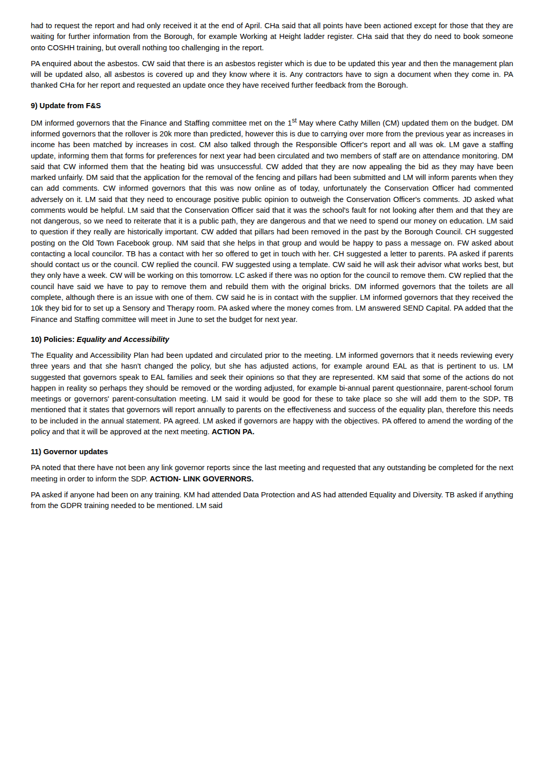had to request the report and had only received it at the end of April. CHa said that all points have been actioned except for those that they are waiting for further information from the Borough, for example Working at Height ladder register. CHa said that they do need to book someone onto COSHH training, but overall nothing too challenging in the report.
PA enquired about the asbestos. CW said that there is an asbestos register which is due to be updated this year and then the management plan will be updated also, all asbestos is covered up and they know where it is. Any contractors have to sign a document when they come in. PA thanked CHa for her report and requested an update once they have received further feedback from the Borough.
9) Update from F&S
DM informed governors that the Finance and Staffing committee met on the 1st May where Cathy Millen (CM) updated them on the budget. DM informed governors that the rollover is 20k more than predicted, however this is due to carrying over more from the previous year as increases in income has been matched by increases in cost. CM also talked through the Responsible Officer's report and all was ok. LM gave a staffing update, informing them that forms for preferences for next year had been circulated and two members of staff are on attendance monitoring. DM said that CW informed them that the heating bid was unsuccessful. CW added that they are now appealing the bid as they may have been marked unfairly. DM said that the application for the removal of the fencing and pillars had been submitted and LM will inform parents when they can add comments. CW informed governors that this was now online as of today, unfortunately the Conservation Officer had commented adversely on it. LM said that they need to encourage positive public opinion to outweigh the Conservation Officer's comments. JD asked what comments would be helpful. LM said that the Conservation Officer said that it was the school's fault for not looking after them and that they are not dangerous, so we need to reiterate that it is a public path, they are dangerous and that we need to spend our money on education. LM said to question if they really are historically important. CW added that pillars had been removed in the past by the Borough Council. CH suggested posting on the Old Town Facebook group. NM said that she helps in that group and would be happy to pass a message on. FW asked about contacting a local councilor. TB has a contact with her so offered to get in touch with her. CH suggested a letter to parents. PA asked if parents should contact us or the council. CW replied the council. FW suggested using a template. CW said he will ask their advisor what works best, but they only have a week. CW will be working on this tomorrow. LC asked if there was no option for the council to remove them. CW replied that the council have said we have to pay to remove them and rebuild them with the original bricks. DM informed governors that the toilets are all complete, although there is an issue with one of them. CW said he is in contact with the supplier. LM informed governors that they received the 10k they bid for to set up a Sensory and Therapy room. PA asked where the money comes from. LM answered SEND Capital. PA added that the Finance and Staffing committee will meet in June to set the budget for next year.
10) Policies: Equality and Accessibility
The Equality and Accessibility Plan had been updated and circulated prior to the meeting. LM informed governors that it needs reviewing every three years and that she hasn't changed the policy, but she has adjusted actions, for example around EAL as that is pertinent to us. LM suggested that governors speak to EAL families and seek their opinions so that they are represented. KM said that some of the actions do not happen in reality so perhaps they should be removed or the wording adjusted, for example bi-annual parent questionnaire, parent-school forum meetings or governors' parent-consultation meeting. LM said it would be good for these to take place so she will add them to the SDP. TB mentioned that it states that governors will report annually to parents on the effectiveness and success of the equality plan, therefore this needs to be included in the annual statement. PA agreed. LM asked if governors are happy with the objectives. PA offered to amend the wording of the policy and that it will be approved at the next meeting. ACTION PA.
11) Governor updates
PA noted that there have not been any link governor reports since the last meeting and requested that any outstanding be completed for the next meeting in order to inform the SDP. ACTION- LINK GOVERNORS.
PA asked if anyone had been on any training. KM had attended Data Protection and AS had attended Equality and Diversity. TB asked if anything from the GDPR training needed to be mentioned. LM said